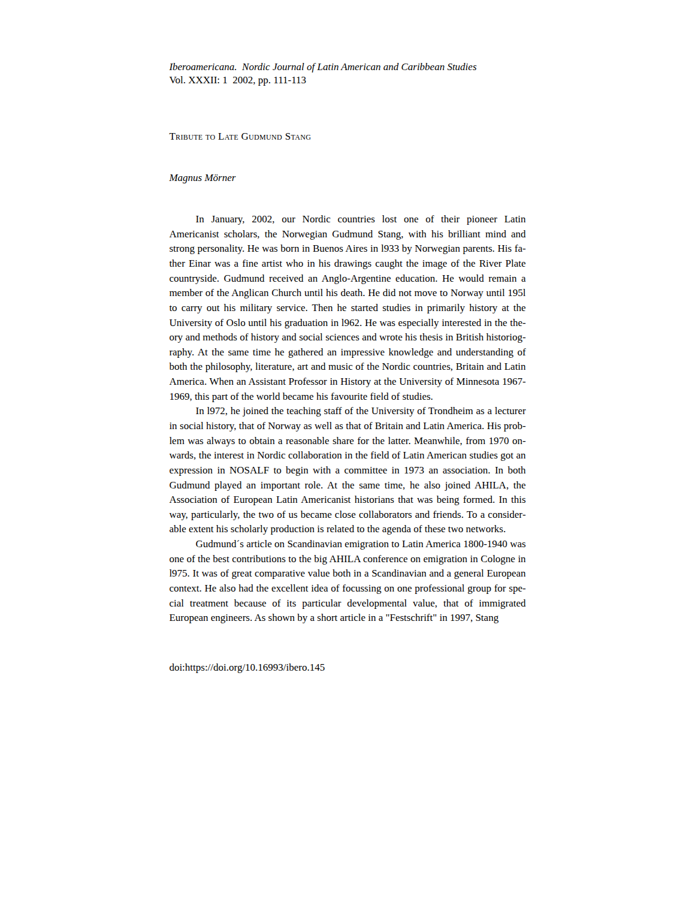Iberoamericana. Nordic Journal of Latin American and Caribbean Studies
Vol. XXXII: 1 2002, pp. 111-113
Tribute to Late Gudmund Stang
Magnus Mörner
In January, 2002, our Nordic countries lost one of their pioneer Latin Americanist scholars, the Norwegian Gudmund Stang, with his brilliant mind and strong personality. He was born in Buenos Aires in l933 by Norwegian parents. His father Einar was a fine artist who in his drawings caught the image of the River Plate countryside. Gudmund received an Anglo-Argentine education. He would remain a member of the Anglican Church until his death. He did not move to Norway until 195l to carry out his military service. Then he started studies in primarily history at the University of Oslo until his graduation in l962. He was especially interested in the theory and methods of history and social sciences and wrote his thesis in British historiography. At the same time he gathered an impressive knowledge and understanding of both the philosophy, literature, art and music of the Nordic countries, Britain and Latin America. When an Assistant Professor in History at the University of Minnesota 1967-1969, this part of the world became his favourite field of studies.
In l972, he joined the teaching staff of the University of Trondheim as a lecturer in social history, that of Norway as well as that of Britain and Latin America. His problem was always to obtain a reasonable share for the latter. Meanwhile, from 1970 onwards, the interest in Nordic collaboration in the field of Latin American studies got an expression in NOSALF to begin with a committee in 1973 an association. In both Gudmund played an important role. At the same time, he also joined AHILA, the Association of European Latin Americanist historians that was being formed. In this way, particularly, the two of us became close collaborators and friends. To a considerable extent his scholarly production is related to the agenda of these two networks.
Gudmund´s article on Scandinavian emigration to Latin America 1800-1940 was one of the best contributions to the big AHILA conference on emigration in Cologne in l975. It was of great comparative value both in a Scandinavian and a general European context. He also had the excellent idea of focussing on one professional group for special treatment because of its particular developmental value, that of immigrated European engineers. As shown by a short article in a "Festschrift" in 1997, Stang
doi:https://doi.org/10.16993/ibero.145